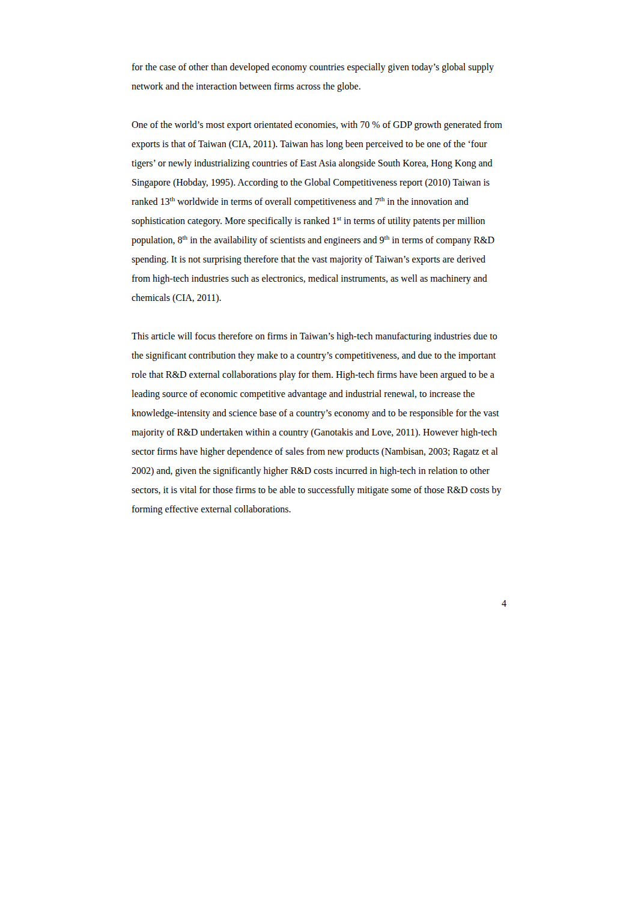for the case of other than developed economy countries especially given today’s global supply network and the interaction between firms across the globe.
One of the world’s most export orientated economies, with 70 % of GDP growth generated from exports is that of Taiwan (CIA, 2011). Taiwan has long been perceived to be one of the ‘four tigers’ or newly industrializing countries of East Asia alongside South Korea, Hong Kong and Singapore (Hobday, 1995). According to the Global Competitiveness report (2010) Taiwan is ranked 13th worldwide in terms of overall competitiveness and 7th in the innovation and sophistication category. More specifically is ranked 1st in terms of utility patents per million population, 8th in the availability of scientists and engineers and 9th in terms of company R&D spending. It is not surprising therefore that the vast majority of Taiwan’s exports are derived from high-tech industries such as electronics, medical instruments, as well as machinery and chemicals (CIA, 2011).
This article will focus therefore on firms in Taiwan’s high-tech manufacturing industries due to the significant contribution they make to a country’s competitiveness, and due to the important role that R&D external collaborations play for them. High-tech firms have been argued to be a leading source of economic competitive advantage and industrial renewal, to increase the knowledge-intensity and science base of a country’s economy and to be responsible for the vast majority of R&D undertaken within a country (Ganotakis and Love, 2011). However high-tech sector firms have higher dependence of sales from new products (Nambisan, 2003; Ragatz et al 2002) and, given the significantly higher R&D costs incurred in high-tech in relation to other sectors, it is vital for those firms to be able to successfully mitigate some of those R&D costs by forming effective external collaborations.
4